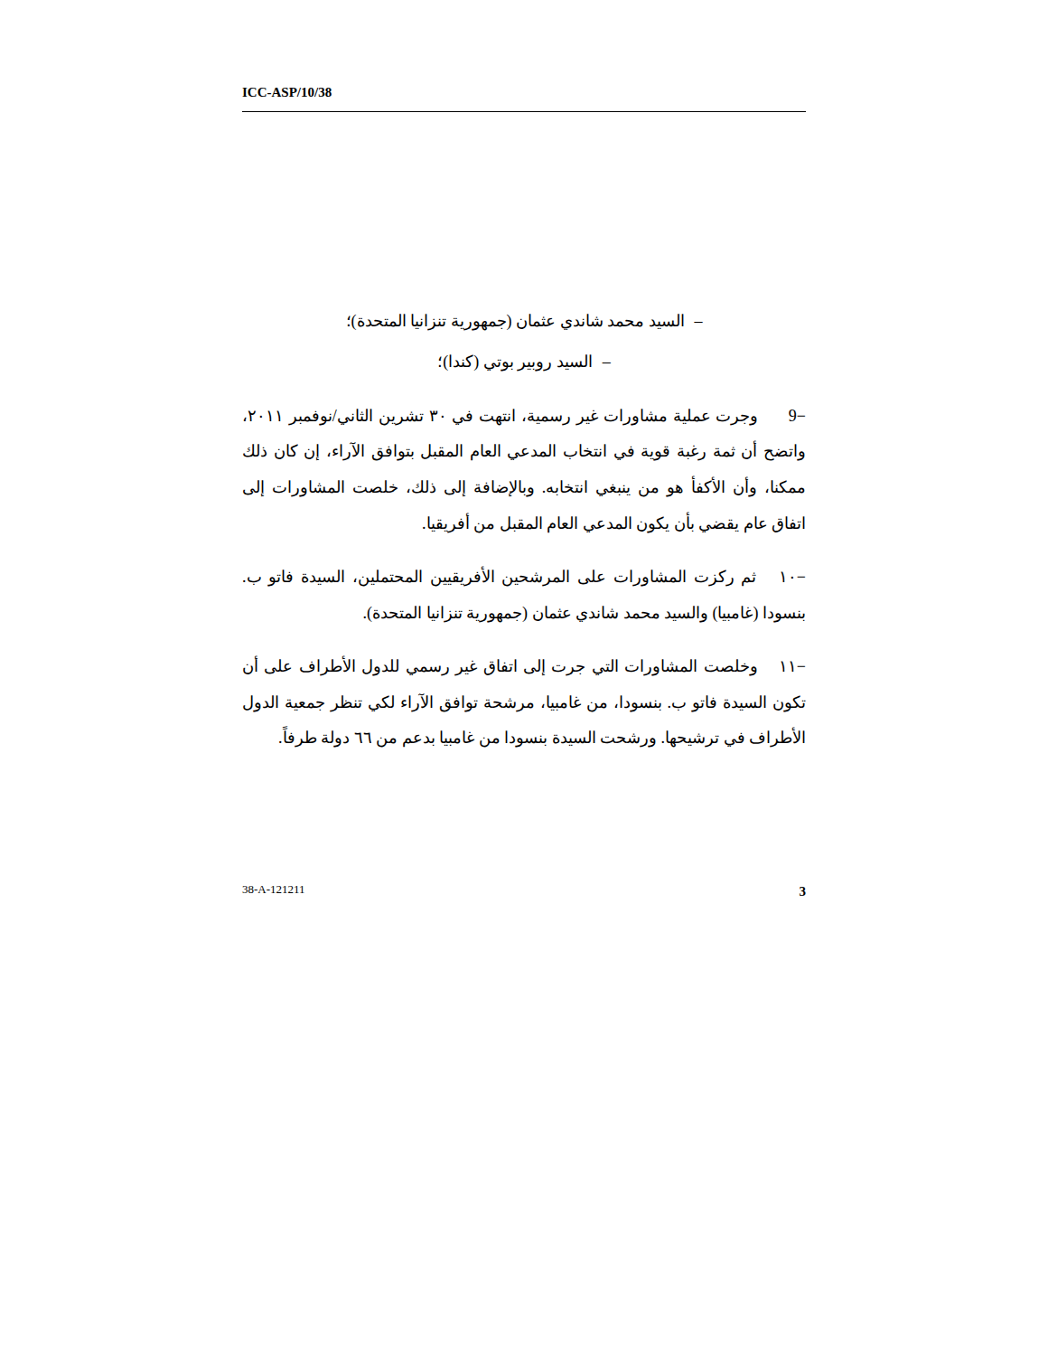ICC-ASP/10/38
– السيد محمد شاندي عثمان (جمهورية تنزانيا المتحدة)؛
– السيد روبير بوتي (كندا)؛
−9 وجرت عملية مشاورات غير رسمية، انتهت في ٣٠ تشرين الثاني/نوفمبر ٢٠١١، واتضح أن ثمة رغبة قوية في انتخاب المدعي العام المقبل بتوافق الآراء، إن كان ذلك ممكنا، وأن الأكفأ هو من ينبغي انتخابه. وبالإضافة إلى ذلك، خلصت المشاورات إلى اتفاق عام يقضي بأن يكون المدعي العام المقبل من أفريقيا.
−١٠ ثم ركزت المشاورات على المرشحين الأفريقيين المحتملين، السيدة فاتو ب. بنسودا (غامبيا) والسيد محمد شاندي عثمان (جمهورية تنزانيا المتحدة).
−١١ وخلصت المشاورات التي جرت إلى اتفاق غير رسمي للدول الأطراف على أن تكون السيدة فاتو ب. بنسودا، من غامبيا، مرشحة توافق الآراء لكي تنظر جمعية الدول الأطراف في ترشيحها. ورشحت السيدة بنسودا من غامبيا بدعم من ٦٦ دولة طرفاً.
38-A-121211 3